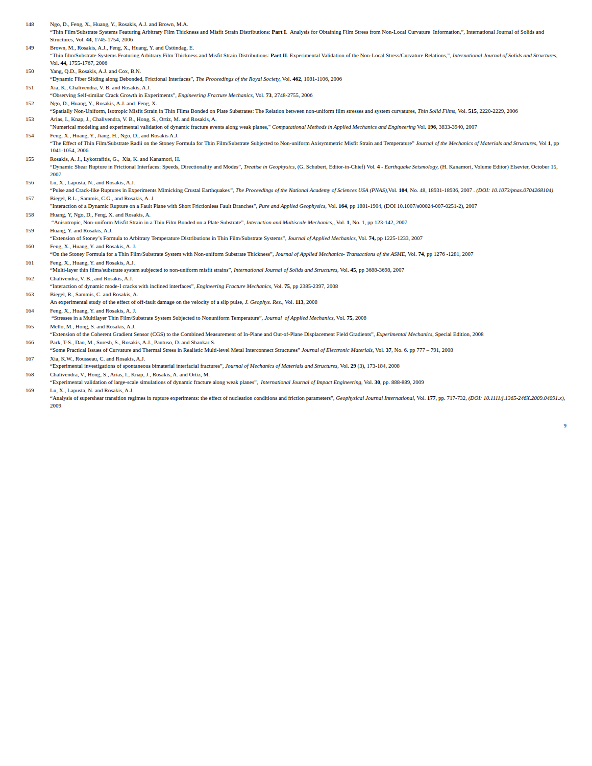148 Ngo, D., Feng, X., Huang, Y., Rosakis, A.J. and Brown, M.A. “Thin Film/Substrate Systems Featuring Arbitrary Film Thickness and Misfit Strain Distributions: Part I. Analysis for Obtaining Film Stress from Non-Local Curvature Information,”, International Journal of Solids and Structures, Vol. 44, 1745-1754, 2006
149 Brown, M., Rosakis, A.J., Feng, X., Huang, Y. and Üstündag, E. “Thin film/Substrate Systems Featuring Arbitrary Film Thickness and Misfit Strain Distributions: Part II. Experimental Validation of the Non-Local Stress/Curvature Relations,”, International Journal of Solids and Structures, Vol. 44, 1755-1767, 2006
150 Yang, Q.D., Rosakis, A.J. and Cox, B.N. “Dynamic Fiber Sliding along Debonded, Frictional Interfaces”, The Proceedings of the Royal Society, Vol. 462, 1081-1106, 2006
151 Xia, K., Chalivendra, V. B. and Rosakis, A.J. “Observing Self-similar Crack Growth in Experiments”, Engineering Fracture Mechanics, Vol. 73, 2748-2755, 2006
152 Ngo, D., Huang, Y., Rosakis, A.J. and Feng, X. “Spatially Non-Uniform, Isotropic Misfit Strain in Thin Films Bonded on Plate Substrates: The Relation between non-uniform film stresses and system curvatures, Thin Solid Films, Vol. 515, 2220-2229, 2006
153 Arias, I., Knap, J., Chalivendra, V. B., Hong, S., Ortiz, M. and Rosakis, A. "Numerical modeling and experimental validation of dynamic fracture events along weak planes," Computational Methods in Applied Mechanics and Engineering Vol. 196, 3833-3940, 2007
154 Feng, X., Huang, Y., Jiang, H., Ngo, D., and Rosakis A.J. “The Effect of Thin Film/Substrate Radii on the Stoney Formula for Thin Film/Substrate Subjected to Non-uniform Axisymmetric Misfit Strain and Temperature” Journal of the Mechanics of Materials and Structures, Vol 1, pp 1041-1054, 2006
155 Rosakis, A. J., Lykotrafitis, G., Xia, K. and Kanamori, H. “Dynamic Shear Rupture in Frictional Interfaces: Speeds, Directionality and Modes”, Treatise in Geophysics, (G. Schubert, Editor-in-Chief) Vol. 4 - Earthquake Seismology, (H. Kanamori, Volume Editor) Elsevier, October 15, 2007
156 Lu, X., Lapusta, N., and Rosakis, A.J. “Pulse and Crack-like Ruptures in Experiments Mimicking Crustal Earthquakes”, The Proceedings of the National Academy of Sciences USA (PNAS), Vol. 104, No. 48, 18931-18936, 2007 . (DOI: 10.1073/pnas.0704268104)
157 Biegel, R.L., Sammis, C.G., and Rosakis, A. J "Interaction of a Dynamic Rupture on a Fault Plane with Short Frictionless Fault Branches", Pure and Applied Geophysics, Vol. 164, pp 1881-1904, (DOI 10.1007/s00024-007-0251-2), 2007
158 Huang, Y, Ngo, D., Feng, X. and Rosakis, A. “Anisotropic, Non-uniform Misfit Strain in a Thin Film Bonded on a Plate Substrate”, Interaction and Multiscale Mechanics,, Vol. 1, No. 1, pp 123-142, 2007
159 Huang, Y. and Rosakis, A.J. “Extension of Stoney’s Formula to Arbitrary Temperature Distributions in Thin Film/Substrate Systems”, Journal of Applied Mechanics, Vol. 74, pp 1225-1233, 2007
160 Feng, X., Huang, Y. and Rosakis, A. J. “On the Stoney Formula for a Thin Film/Substrate System with Non-uniform Substrate Thickness”, Journal of Applied Mechanics- Transactions of the ASME, Vol. 74, pp 1276 -1281, 2007
161 Feng, X., Huang, Y. and Rosakis, A.J. “Multi-layer thin films/substrate system subjected to non-uniform misfit strains”, International Journal of Solids and Structures, Vol. 45, pp 3688-3698, 2007
162 Chalivendra, V. B., and Rosakis, A.J. “Interaction of dynamic mode-I cracks with inclined interfaces”, Engineering Fracture Mechanics, Vol. 75, pp 2385-2397, 2008
163 Biegel, R., Sammis, C. and Rosakis, A. An experimental study of the effect of off-fault damage on the velocity of a slip pulse, J. Geophys. Res., Vol. 113, 2008
164 Feng, X., Huang, Y. and Rosakis, A. J. “Stresses in a Multilayer Thin Film/Substrate System Subjected to Nonuniform Temperature”, Journal of Applied Mechanics, Vol. 75, 2008
165 Mello, M., Hong, S. and Rosakis, A.J. “Extension of the Coherent Gradient Sensor (CGS) to the Combined Measurement of In-Plane and Out-of-Plane Displacement Field Gradients”, Experimental Mechanics, Special Edition, 2008
166 Park, T-S., Dao, M., Suresh, S., Rosakis, A.J., Pantuso, D. and Shankar S. “Some Practical Issues of Curvature and Thermal Stress in Realistic Multi-level Metal Interconnect Structures” Journal of Electronic Materials, Vol. 37, No. 6. pp 777 – 791, 2008
167 Xia, K.W., Rousseau, C. and Rosakis, A.J. “Experimental investigations of spontaneous bimaterial interfacial fractures”, Journal of Mechanics of Materials and Structures, Vol. 29 (3), 173-184, 2008
168 Chalivendra, V., Hong, S., Arias, I., Knap, J., Rosakis, A. and Ortiz, M. “Experimental validation of large-scale simulations of dynamic fracture along weak planes”, International Journal of Impact Engineering, Vol. 30, pp. 888-889, 2009
169 Lu, X., Lapusta, N. and Rosakis, A.J. “Analysis of supershear transition regimes in rupture experiments: the effect of nucleation conditions and friction parameters”, Geophysical Journal International, Vol. 177, pp. 717-732, (DOI: 10.1111/j.1365-246X.2009.04091.x), 2009
9